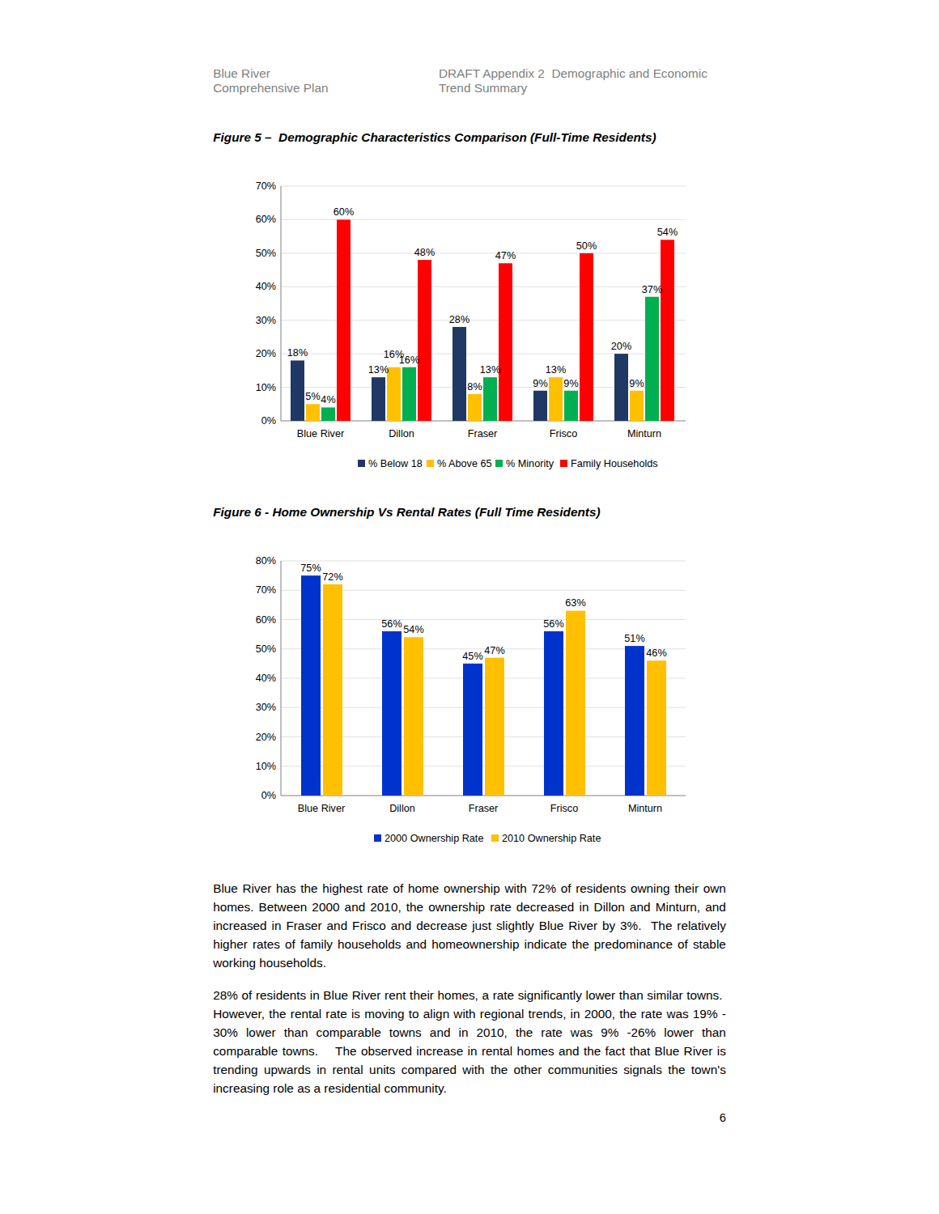Blue River Comprehensive Plan DRAFT Appendix 2 Demographic and Economic Trend Summary
Figure 5 – Demographic Characteristics Comparison (Full-Time Residents)
70% 60% 50% 40% 30% 20% 10% 0% 18% 5% 4% 60% 13% 16% 16% 48% 28% 8% 13% 47% 9% 13% 9% 50% 20% 9% 37% 54% Blue River Dillon Fraser Frisco Minturn % Below 18 % Above 65 % Minority Family Households
Figure 6 - Home Ownership Vs Rental Rates (Full Time Residents)
80% 70% 60% 50% 40% 30% 20% 10% 0% 75% 72% 56% 54% 45% 47% 56% 63% 51% 46% Blue River Dillon Fraser Frisco Minturn 2000 Ownership Rate 2010 Ownership Rate
Blue River has the highest rate of home ownership with 72% of residents owning their own homes. Between 2000 and 2010, the ownership rate decreased in Dillon and Minturn, and increased in Fraser and Frisco and decrease just slightly Blue River by 3%. The relatively higher rates of family households and homeownership indicate the predominance of stable working households.
28% of residents in Blue River rent their homes, a rate significantly lower than similar towns. However, the rental rate is moving to align with regional trends, in 2000, the rate was 19% - 30% lower than comparable towns and in 2010, the rate was 9% -26% lower than comparable towns. The observed increase in rental homes and the fact that Blue River is trending upwards in rental units compared with the other communities signals the town's increasing role as a residential community.
6